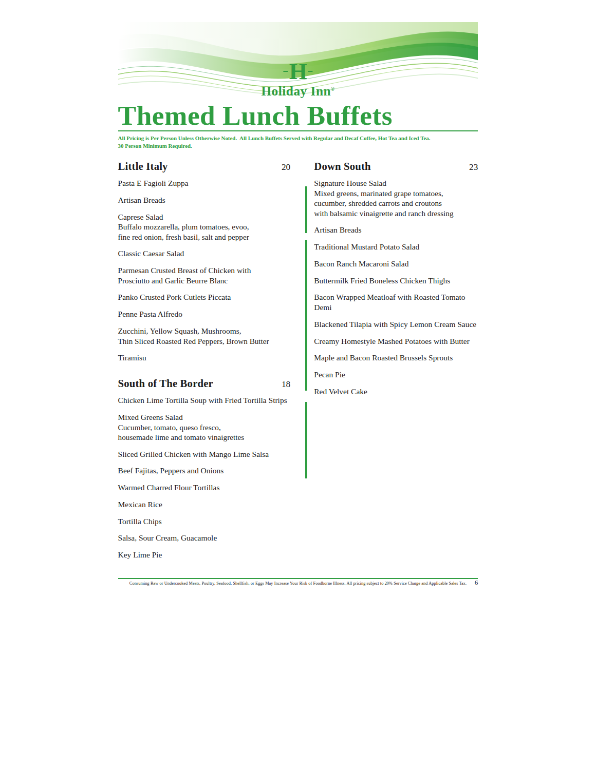H Holiday Inn®
Themed Lunch Buffets
All Pricing is Per Person Unless Otherwise Noted. All Lunch Buffets Served with Regular and Decaf Coffee, Hot Tea and Iced Tea.
30 Person Minimum Required.
Little Italy
20
Pasta E Fagioli Zuppa
Artisan Breads
Caprese Salad Buffalo mozzarella, plum tomatoes, evoo, fine red onion, fresh basil, salt and pepper
Classic Caesar Salad
Parmesan Crusted Breast of Chicken with Prosciutto and Garlic Beurre Blanc
Panko Crusted Pork Cutlets Piccata
Penne Pasta Alfredo
Zucchini, Yellow Squash, Mushrooms, Thin Sliced Roasted Red Peppers, Brown Butter
Tiramisu
South of The Border
18
Chicken Lime Tortilla Soup with Fried Tortilla Strips
Mixed Greens Salad Cucumber, tomato, queso fresco, housemade lime and tomato vinaigrettes
Sliced Grilled Chicken with Mango Lime Salsa
Beef Fajitas, Peppers and Onions
Warmed Charred Flour Tortillas
Mexican Rice
Tortilla Chips
Salsa, Sour Cream, Guacamole
Key Lime Pie
Down South
23
Signature House Salad Mixed greens, marinated grape tomatoes, cucumber, shredded carrots and croutons with balsamic vinaigrette and ranch dressing
Artisan Breads
Traditional Mustard Potato Salad
Bacon Ranch Macaroni Salad
Buttermilk Fried Boneless Chicken Thighs
Bacon Wrapped Meatloaf with Roasted Tomato Demi
Blackened Tilapia with Spicy Lemon Cream Sauce
Creamy Homestyle Mashed Potatoes with Butter
Maple and Bacon Roasted Brussels Sprouts
Pecan Pie
Red Velvet Cake
Consuming Raw or Undercooked Meats, Poultry, Seafood, Shellfish, or Eggs May Increase Your Risk of Foodborne Illness. All pricing subject to 20% Service Charge and Applicable Sales Tax.
6